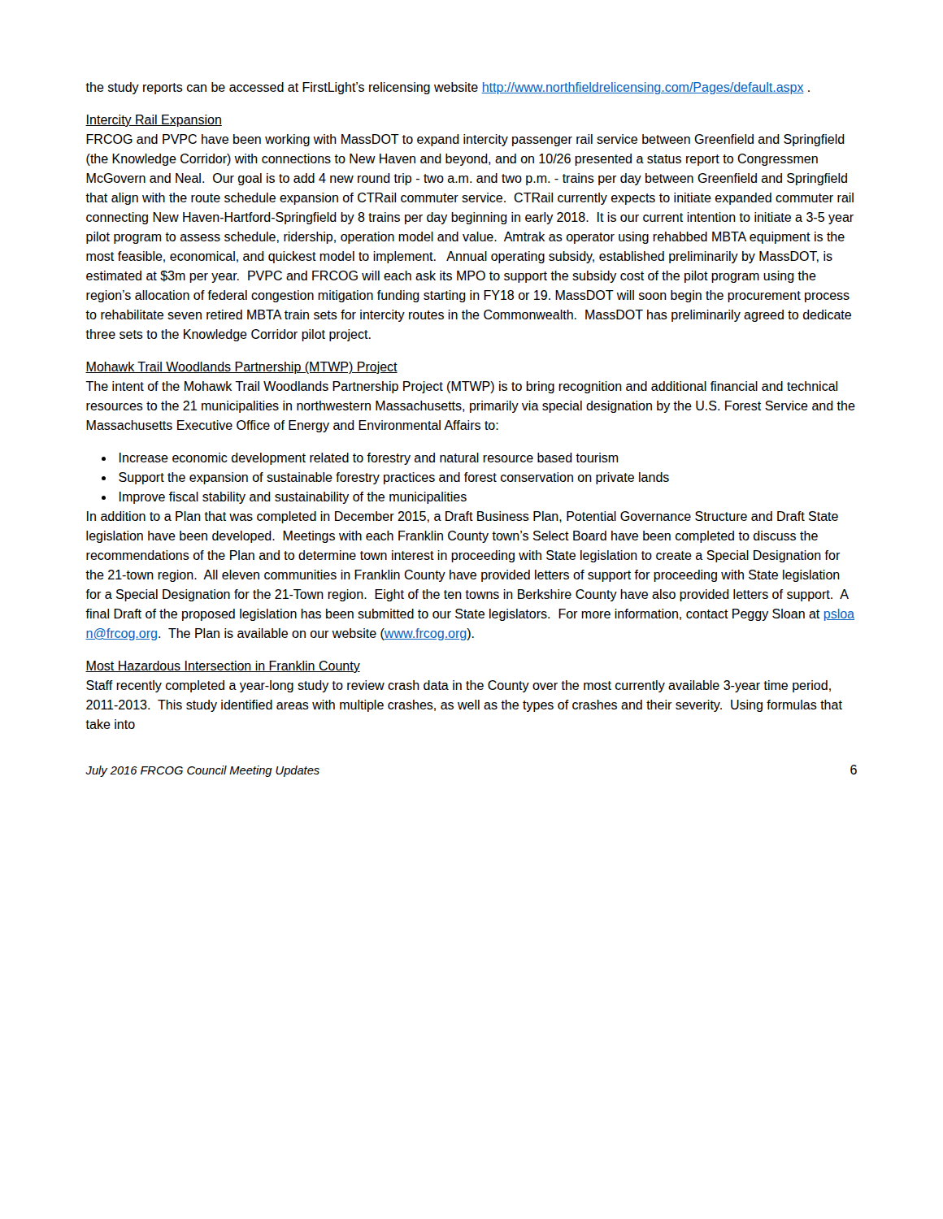the study reports can be accessed at FirstLight’s relicensing website http://www.northfieldrelicensing.com/Pages/default.aspx .
Intercity Rail Expansion
FRCOG and PVPC have been working with MassDOT to expand intercity passenger rail service between Greenfield and Springfield (the Knowledge Corridor) with connections to New Haven and beyond, and on 10/26 presented a status report to Congressmen McGovern and Neal. Our goal is to add 4 new round trip - two a.m. and two p.m. - trains per day between Greenfield and Springfield that align with the route schedule expansion of CTRail commuter service. CTRail currently expects to initiate expanded commuter rail connecting New Haven-Hartford-Springfield by 8 trains per day beginning in early 2018. It is our current intention to initiate a 3-5 year pilot program to assess schedule, ridership, operation model and value. Amtrak as operator using rehabbed MBTA equipment is the most feasible, economical, and quickest model to implement. Annual operating subsidy, established preliminarily by MassDOT, is estimated at $3m per year. PVPC and FRCOG will each ask its MPO to support the subsidy cost of the pilot program using the region’s allocation of federal congestion mitigation funding starting in FY18 or 19. MassDOT will soon begin the procurement process to rehabilitate seven retired MBTA train sets for intercity routes in the Commonwealth. MassDOT has preliminarily agreed to dedicate three sets to the Knowledge Corridor pilot project.
Mohawk Trail Woodlands Partnership (MTWP) Project
The intent of the Mohawk Trail Woodlands Partnership Project (MTWP) is to bring recognition and additional financial and technical resources to the 21 municipalities in northwestern Massachusetts, primarily via special designation by the U.S. Forest Service and the Massachusetts Executive Office of Energy and Environmental Affairs to:
Increase economic development related to forestry and natural resource based tourism
Support the expansion of sustainable forestry practices and forest conservation on private lands
Improve fiscal stability and sustainability of the municipalities
In addition to a Plan that was completed in December 2015, a Draft Business Plan, Potential Governance Structure and Draft State legislation have been developed. Meetings with each Franklin County town’s Select Board have been completed to discuss the recommendations of the Plan and to determine town interest in proceeding with State legislation to create a Special Designation for the 21-town region. All eleven communities in Franklin County have provided letters of support for proceeding with State legislation for a Special Designation for the 21-Town region. Eight of the ten towns in Berkshire County have also provided letters of support. A final Draft of the proposed legislation has been submitted to our State legislators. For more information, contact Peggy Sloan at psloan@frcog.org. The Plan is available on our website (www.frcog.org).
Most Hazardous Intersection in Franklin County
Staff recently completed a year-long study to review crash data in the County over the most currently available 3-year time period, 2011-2013. This study identified areas with multiple crashes, as well as the types of crashes and their severity. Using formulas that take into
July 2016 FRCOG Council Meeting Updates 6